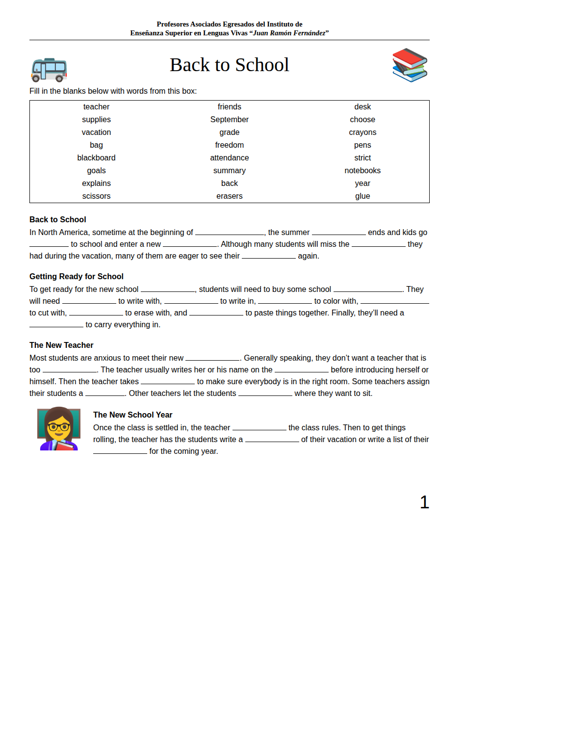Profesores Asociados Egresados del Instituto de
Enseñanza Superior en Lenguas Vivas “Juan Ramón Fernández”
🚌
Back to School
📚
Fill in the blanks below with words from this box:
| teacher | friends | desk |
| supplies | September | choose |
| vacation | grade | crayons |
| bag | freedom | pens |
| blackboard | attendance | strict |
| goals | summary | notebooks |
| explains | back | year |
| scissors | erasers | glue |
Back to School
In North America, sometime at the beginning of , the summer ends and kids go to school and enter a new . Although many students will miss the they had during the vacation, many of them are eager to see their again.
Getting Ready for School
To get ready for the new school , students will need to buy some school . They will need to write with, to write in, to color with, to cut with, to erase with, and to paste things together. Finally, they’ll need a to carry everything in.
The New Teacher
Most students are anxious to meet their new . Generally speaking, they don’t want a teacher that is too . The teacher usually writes her or his name on the before introducing herself or himself. Then the teacher takes to make sure everybody is in the right room. Some teachers assign their students a . Other teachers let the students where they want to sit.
👩‍🏫
The New School Year
Once the class is settled in, the teacher the class rules. Then to get things rolling, the teacher has the students write a of their vacation or write a list of their for the coming year.
1